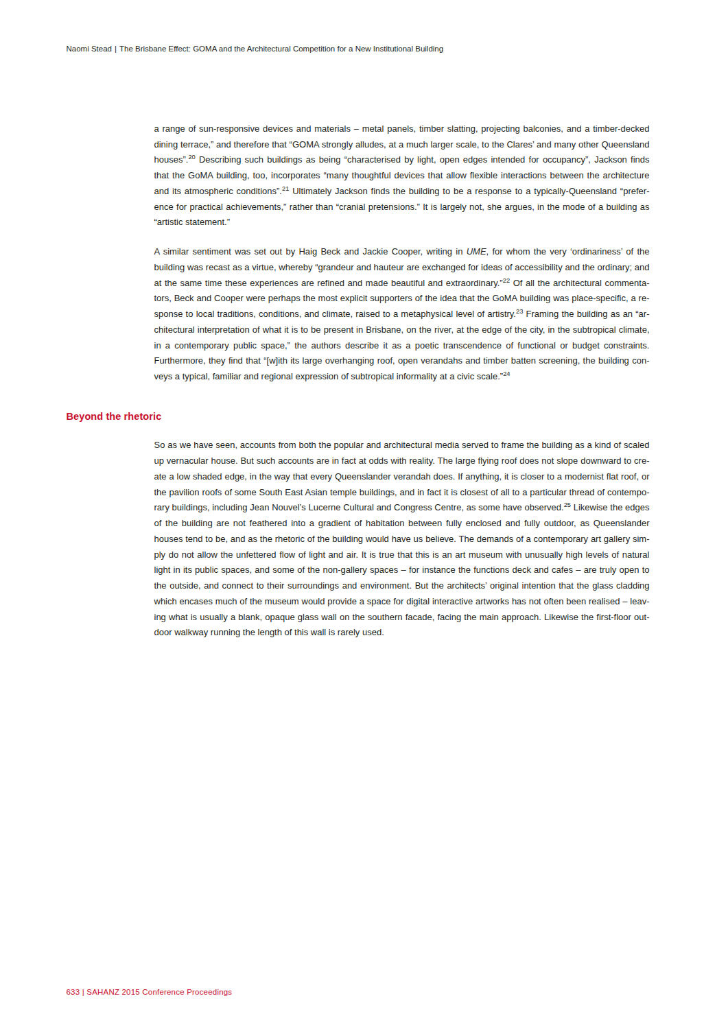Naomi Stead|The Brisbane Effect: GOMA and the Architectural Competition for a New Institutional Building
a range of sun-responsive devices and materials – metal panels, timber slatting, projecting balconies, and a timber-decked dining terrace,” and therefore that “GOMA strongly alludes, at a much larger scale, to the Clares’ and many other Queensland houses”.20 Describing such buildings as being “characterised by light, open edges intended for occupancy”, Jackson finds that the GoMA building, too, incorporates “many thoughtful devices that allow flexible interactions between the architecture and its atmospheric conditions”.21 Ultimately Jackson finds the building to be a response to a typically-Queensland “preference for practical achievements,” rather than “cranial pretensions.” It is largely not, she argues, in the mode of a building as “artistic statement.”
A similar sentiment was set out by Haig Beck and Jackie Cooper, writing in UME, for whom the very ‘ordinariness’ of the building was recast as a virtue, whereby “grandeur and hauteur are exchanged for ideas of accessibility and the ordinary; and at the same time these experiences are refined and made beautiful and extraordinary.”22 Of all the architectural commentators, Beck and Cooper were perhaps the most explicit supporters of the idea that the GoMA building was place-specific, a response to local traditions, conditions, and climate, raised to a metaphysical level of artistry.23 Framing the building as an “architectural interpretation of what it is to be present in Brisbane, on the river, at the edge of the city, in the subtropical climate, in a contemporary public space,” the authors describe it as a poetic transcendence of functional or budget constraints. Furthermore, they find that “[w]ith its large overhanging roof, open verandahs and timber batten screening, the building conveys a typical, familiar and regional expression of subtropical informality at a civic scale.”24
Beyond the rhetoric
So as we have seen, accounts from both the popular and architectural media served to frame the building as a kind of scaled up vernacular house. But such accounts are in fact at odds with reality. The large flying roof does not slope downward to create a low shaded edge, in the way that every Queenslander verandah does. If anything, it is closer to a modernist flat roof, or the pavilion roofs of some South East Asian temple buildings, and in fact it is closest of all to a particular thread of contemporary buildings, including Jean Nouvel’s Lucerne Cultural and Congress Centre, as some have observed.25 Likewise the edges of the building are not feathered into a gradient of habitation between fully enclosed and fully outdoor, as Queenslander houses tend to be, and as the rhetoric of the building would have us believe. The demands of a contemporary art gallery simply do not allow the unfettered flow of light and air. It is true that this is an art museum with unusually high levels of natural light in its public spaces, and some of the non-gallery spaces – for instance the functions deck and cafes – are truly open to the outside, and connect to their surroundings and environment. But the architects’ original intention that the glass cladding which encases much of the museum would provide a space for digital interactive artworks has not often been realised – leaving what is usually a blank, opaque glass wall on the southern facade, facing the main approach. Likewise the first-floor outdoor walkway running the length of this wall is rarely used.
633 | SAHANZ 2015 Conference Proceedings